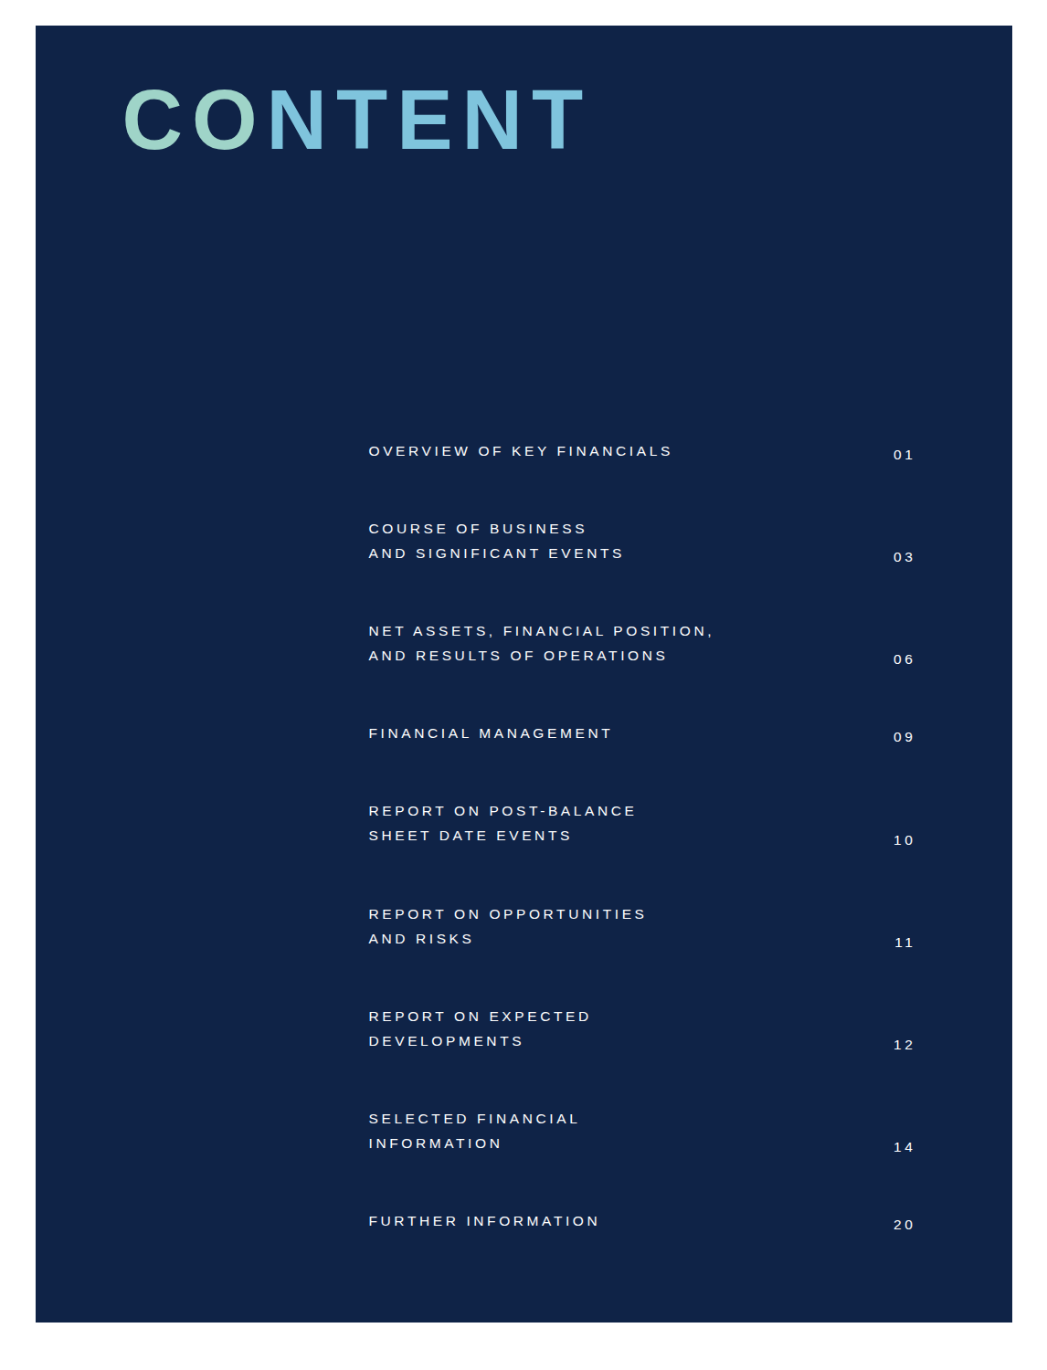CONTENT
Overview of key financials
01
Course of business
and significant events
03
Net assets, financial position,
and results of operations
06
Financial management
09
Report on post-balance
sheet date events
10
Report on opportunities
and risks
11
Report on expected
developments
12
Selected financial
information
14
Further information
20